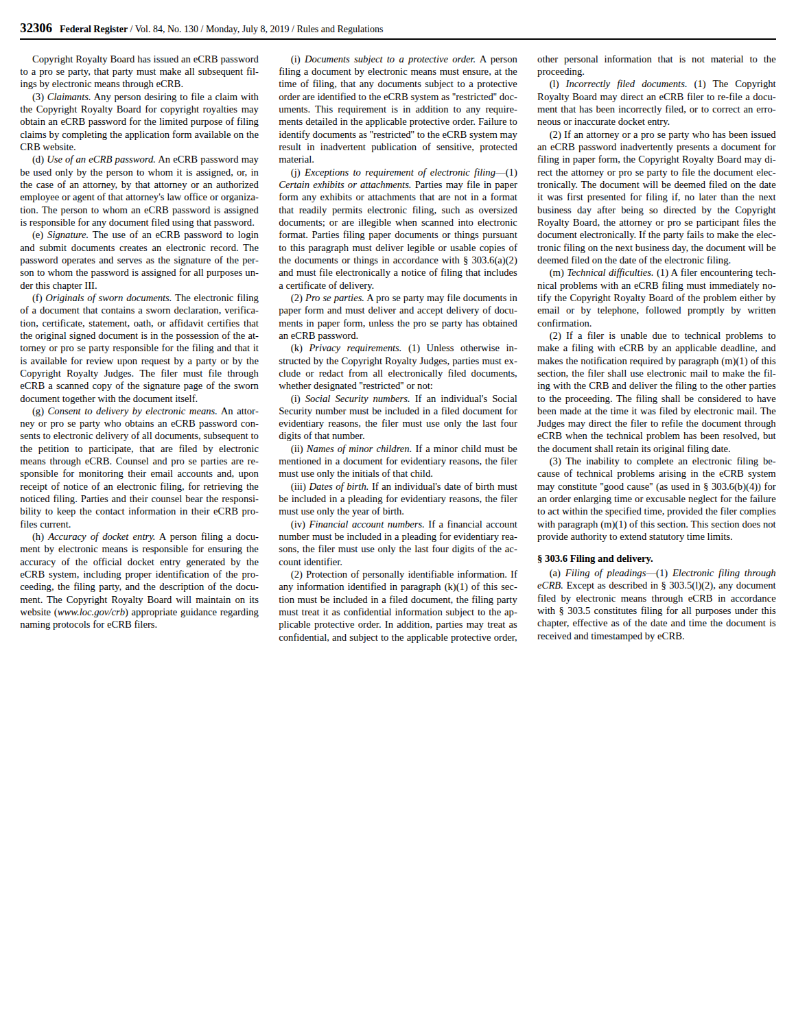32306 Federal Register / Vol. 84, No. 130 / Monday, July 8, 2019 / Rules and Regulations
Copyright Royalty Board has issued an eCRB password to a pro se party, that party must make all subsequent filings by electronic means through eCRB.
(3) Claimants. Any person desiring to file a claim with the Copyright Royalty Board for copyright royalties may obtain an eCRB password for the limited purpose of filing claims by completing the application form available on the CRB website.
(d) Use of an eCRB password. An eCRB password may be used only by the person to whom it is assigned, or, in the case of an attorney, by that attorney or an authorized employee or agent of that attorney's law office or organization. The person to whom an eCRB password is assigned is responsible for any document filed using that password.
(e) Signature. The use of an eCRB password to login and submit documents creates an electronic record. The password operates and serves as the signature of the person to whom the password is assigned for all purposes under this chapter III.
(f) Originals of sworn documents. The electronic filing of a document that contains a sworn declaration, verification, certificate, statement, oath, or affidavit certifies that the original signed document is in the possession of the attorney or pro se party responsible for the filing and that it is available for review upon request by a party or by the Copyright Royalty Judges. The filer must file through eCRB a scanned copy of the signature page of the sworn document together with the document itself.
(g) Consent to delivery by electronic means. An attorney or pro se party who obtains an eCRB password consents to electronic delivery of all documents, subsequent to the petition to participate, that are filed by electronic means through eCRB. Counsel and pro se parties are responsible for monitoring their email accounts and, upon receipt of notice of an electronic filing, for retrieving the noticed filing. Parties and their counsel bear the responsibility to keep the contact information in their eCRB profiles current.
(h) Accuracy of docket entry. A person filing a document by electronic means is responsible for ensuring the accuracy of the official docket entry generated by the eCRB system, including proper identification of the proceeding, the filing party, and the description of the document. The Copyright Royalty Board will maintain on its website (www.loc.gov/crb) appropriate guidance regarding naming protocols for eCRB filers.
(i) Documents subject to a protective order. A person filing a document by electronic means must ensure, at the time of filing, that any documents subject to a protective order are identified to the eCRB system as ''restricted'' documents. This requirement is in addition to any requirements detailed in the applicable protective order. Failure to identify documents as ''restricted'' to the eCRB system may result in inadvertent publication of sensitive, protected material.
(j) Exceptions to requirement of electronic filing—(1) Certain exhibits or attachments. Parties may file in paper form any exhibits or attachments that are not in a format that readily permits electronic filing, such as oversized documents; or are illegible when scanned into electronic format. Parties filing paper documents or things pursuant to this paragraph must deliver legible or usable copies of the documents or things in accordance with § 303.6(a)(2) and must file electronically a notice of filing that includes a certificate of delivery.
(2) Pro se parties. A pro se party may file documents in paper form and must deliver and accept delivery of documents in paper form, unless the pro se party has obtained an eCRB password.
(k) Privacy requirements. (1) Unless otherwise instructed by the Copyright Royalty Judges, parties must exclude or redact from all electronically filed documents, whether designated ''restricted'' or not:
(i) Social Security numbers. If an individual's Social Security number must be included in a filed document for evidentiary reasons, the filer must use only the last four digits of that number.
(ii) Names of minor children. If a minor child must be mentioned in a document for evidentiary reasons, the filer must use only the initials of that child.
(iii) Dates of birth. If an individual's date of birth must be included in a pleading for evidentiary reasons, the filer must use only the year of birth.
(iv) Financial account numbers. If a financial account number must be included in a pleading for evidentiary reasons, the filer must use only the last four digits of the account identifier.
(2) Protection of personally identifiable information. If any information identified in paragraph (k)(1) of this section must be included in a filed document, the filing party must treat it as confidential information subject to the applicable protective order. In addition, parties may treat as confidential, and subject to the applicable protective order, other personal information that is not material to the proceeding.
(l) Incorrectly filed documents. (1) The Copyright Royalty Board may direct an eCRB filer to re-file a document that has been incorrectly filed, or to correct an erroneous or inaccurate docket entry.
(2) If an attorney or a pro se party who has been issued an eCRB password inadvertently presents a document for filing in paper form, the Copyright Royalty Board may direct the attorney or pro se party to file the document electronically. The document will be deemed filed on the date it was first presented for filing if, no later than the next business day after being so directed by the Copyright Royalty Board, the attorney or pro se participant files the document electronically. If the party fails to make the electronic filing on the next business day, the document will be deemed filed on the date of the electronic filing.
(m) Technical difficulties. (1) A filer encountering technical problems with an eCRB filing must immediately notify the Copyright Royalty Board of the problem either by email or by telephone, followed promptly by written confirmation.
(2) If a filer is unable due to technical problems to make a filing with eCRB by an applicable deadline, and makes the notification required by paragraph (m)(1) of this section, the filer shall use electronic mail to make the filing with the CRB and deliver the filing to the other parties to the proceeding. The filing shall be considered to have been made at the time it was filed by electronic mail. The Judges may direct the filer to refile the document through eCRB when the technical problem has been resolved, but the document shall retain its original filing date.
(3) The inability to complete an electronic filing because of technical problems arising in the eCRB system may constitute ''good cause'' (as used in § 303.6(b)(4)) for an order enlarging time or excusable neglect for the failure to act within the specified time, provided the filer complies with paragraph (m)(1) of this section. This section does not provide authority to extend statutory time limits.
§ 303.6 Filing and delivery.
(a) Filing of pleadings—(1) Electronic filing through eCRB. Except as described in § 303.5(l)(2), any document filed by electronic means through eCRB in accordance with § 303.5 constitutes filing for all purposes under this chapter, effective as of the date and time the document is received and timestamped by eCRB.